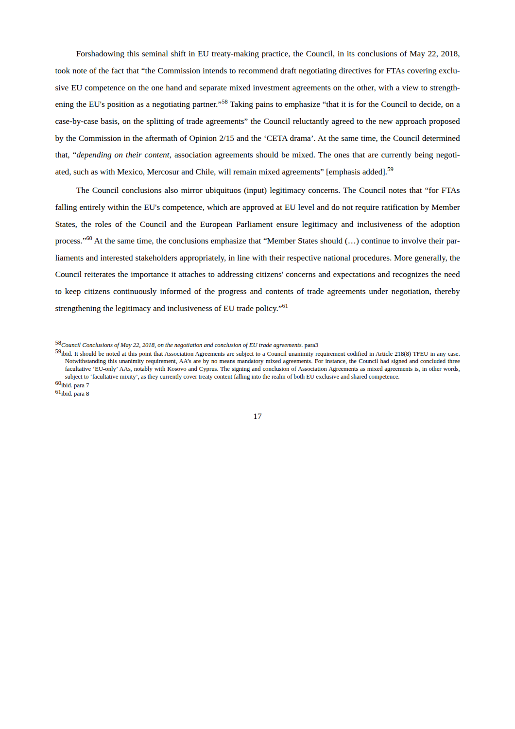Forshadowing this seminal shift in EU treaty-making practice, the Council, in its conclusions of May 22, 2018, took note of the fact that “the Commission intends to recommend draft negotiating directives for FTAs covering exclusive EU competence on the one hand and separate mixed investment agreements on the other, with a view to strengthening the EU's position as a negotiating partner.”58 Taking pains to emphasize “that it is for the Council to decide, on a case-by-case basis, on the splitting of trade agreements” the Council reluctantly agreed to the new approach proposed by the Commission in the aftermath of Opinion 2/15 and the ‘CETA drama’. At the same time, the Council determined that, “depending on their content, association agreements should be mixed. The ones that are currently being negotiated, such as with Mexico, Mercosur and Chile, will remain mixed agreements” [emphasis added].59
The Council conclusions also mirror ubiquituos (input) legitimacy concerns. The Council notes that “for FTAs falling entirely within the EU's competence, which are approved at EU level and do not require ratification by Member States, the roles of the Council and the European Parliament ensure legitimacy and inclusiveness of the adoption process.”60 At the same time, the conclusions emphasize that “Member States should (…) continue to involve their parliaments and interested stakeholders appropriately, in line with their respective national procedures. More generally, the Council reiterates the importance it attaches to addressing citizens' concerns and expectations and recognizes the need to keep citizens continuously informed of the progress and contents of trade agreements under negotiation, thereby strengthening the legitimacy and inclusiveness of EU trade policy.”61
58Council Conclusions of May 22, 2018, on the negotiation and conclusion of EU trade agreements. para3
59ibid. It should be noted at this point that Association Agreements are subject to a Council unanimity requirement codified in Article 218(8) TFEU in any case. Notwithstanding this unanimity requirement, AA’s are by no means mandatory mixed agreements. For instance, the Council had signed and concluded three facultative ‘EU-only’ AAs, notably with Kosovo and Cyprus. The signing and conclusion of Association Agreements as mixed agreements is, in other words, subject to ‘facultative mixity’, as they currently cover treaty content falling into the realm of both EU exclusive and shared competence.
60ibid. para 7
61ibid. para 8
17